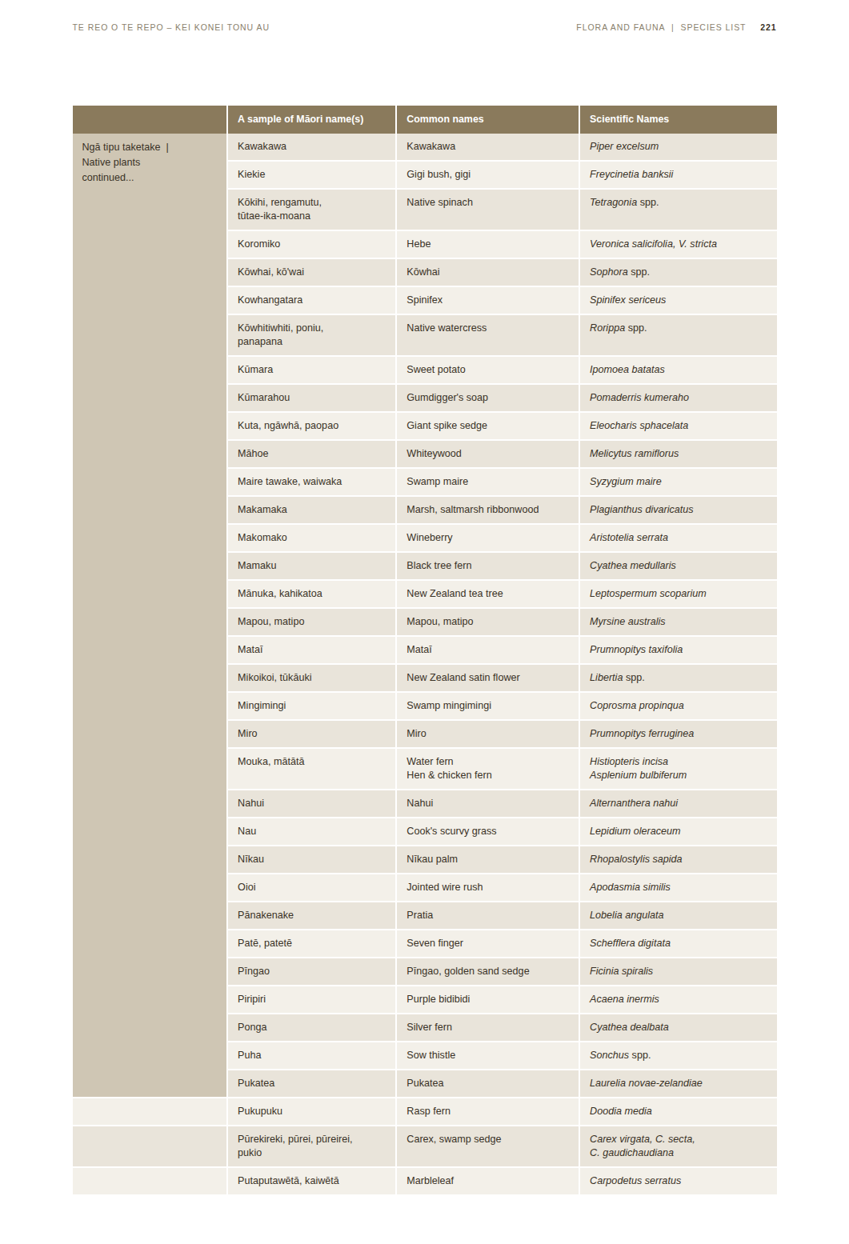TE REO O TE REPO – KEI KONEI TONU AU
FLORA AND FAUNA | SPECIES LIST 221
| | A sample of Māori name(s) | Common names | Scientific Names |
| --- | --- | --- | --- |
| Ngā tipu taketake / Native plants continued... | Kawakawa | Kawakawa | Piper excelsum |
| Kiekie | Gigi bush, gigi | Freycinetia banksii |
| Kōkihi, rengamutu, tūtae-ika-moana | Native spinach | Tetragonia spp. |
| Koromiko | Hebe | Veronica salicifolia, V. stricta |
| Kōwhai, kō'wai | Kōwhai | Sophora spp. |
| Kowhangatara | Spinifex | Spinifex sericeus |
| Kōwhitiwhiti, poniu, panapana | Native watercress | Rorippa spp. |
| Kūmara | Sweet potato | Ipomoea batatas |
| Kūmarahou | Gumdigger's soap | Pomaderris kumeraho |
| Kuta, ngāwhā, paopao | Giant spike sedge | Eleocharis sphacelata |
| Māhoe | Whiteywood | Melicytus ramiflorus |
| Maire tawake, waiwaka | Swamp maire | Syzygium maire |
| Makamaka | Marsh, saltmarsh ribbonwood | Plagianthus divaricatus |
| Makomako | Wineberry | Aristotelia serrata |
| Mamaku | Black tree fern | Cyathea medullaris |
| Mānuka, kahikatoa | New Zealand tea tree | Leptospermum scoparium |
| Mapou, matipo | Mapou, matipo | Myrsine australis |
| Mataī | Mataī | Prumnopitys taxifolia |
| Mikoikoi, tūkāuki | New Zealand satin flower | Libertia spp. |
| Mingimingi | Swamp mingimingi | Coprosma propinqua |
| Miro | Miro | Prumnopitys ferruginea |
| Mouka, mātātā | Water fern Hen & chicken fern | Histiopteris incisa Asplenium bulbiferum |
| Nahui | Nahui | Alternanthera nahui |
| Nau | Cook's scurvy grass | Lepidium oleraceum |
| Nīkau | Nīkau palm | Rhopalostylis sapida |
| Oioi | Jointed wire rush | Apodasmia similis |
| Pānakenake | Pratia | Lobelia angulata |
| Patē, patetē | Seven finger | Schefflera digitata |
| Pīngao | Pīngao, golden sand sedge | Ficinia spiralis |
| Piripiri | Purple bidibidi | Acaena inermis |
| Ponga | Silver fern | Cyathea dealbata |
| Puha | Sow thistle | Sonchus spp. |
| Pukatea | Pukatea | Laurelia novae-zelandiae |
| | Pukupuku | Rasp fern | Doodia media |
| | Pūrekireki, pūrei, pūreirei, pukio | Carex, swamp sedge | Carex virgata, C. secta, C. gaudichaudiana |
| | Putaputawētā, kaiwētā | Marbleleaf | Carpodetus serratus |